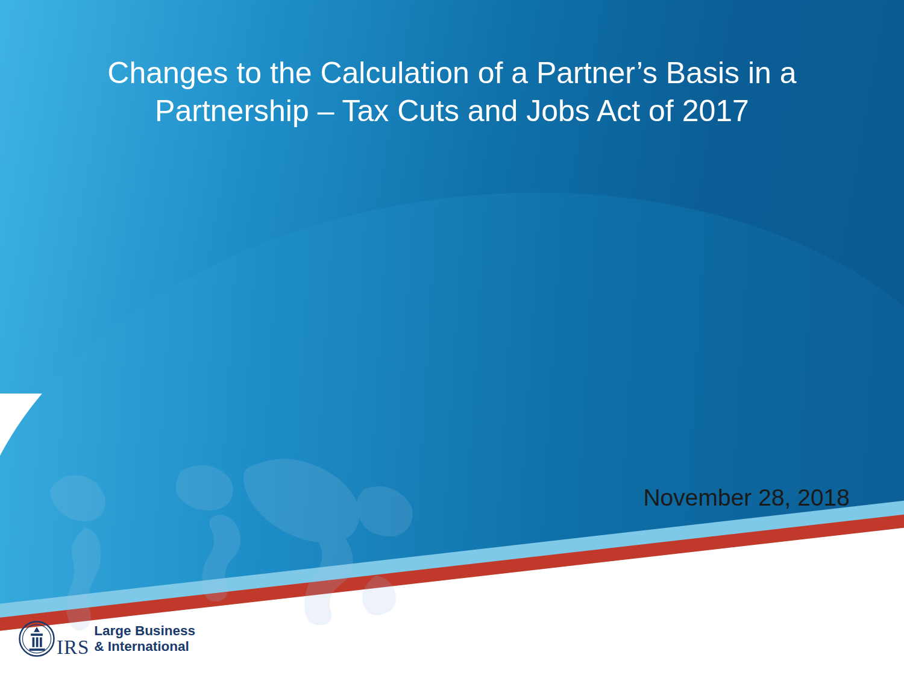Changes to the Calculation of a Partner’s Basis in a Partnership – Tax Cuts and Jobs Act of 2017
November 28, 2018
IRS
Large Business
& International